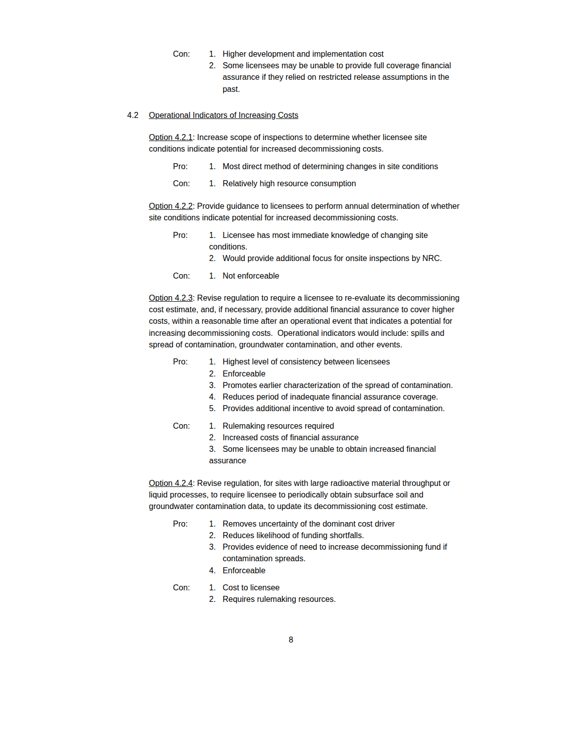Con:
1. Higher development and implementation cost
2. Some licensees may be unable to provide full coverage financial assurance if they relied on restricted release assumptions in the past.
4.2 Operational Indicators of Increasing Costs
Option 4.2.1: Increase scope of inspections to determine whether licensee site conditions indicate potential for increased decommissioning costs.
Pro:
1. Most direct method of determining changes in site conditions
Con:
1. Relatively high resource consumption
Option 4.2.2: Provide guidance to licensees to perform annual determination of whether site conditions indicate potential for increased decommissioning costs.
Pro:
1. Licensee has most immediate knowledge of changing site conditions.
2. Would provide additional focus for onsite inspections by NRC.
Con:
1. Not enforceable
Option 4.2.3: Revise regulation to require a licensee to re-evaluate its decommissioning cost estimate, and, if necessary, provide additional financial assurance to cover higher costs, within a reasonable time after an operational event that indicates a potential for increasing decommissioning costs. Operational indicators would include: spills and spread of contamination, groundwater contamination, and other events.
Pro:
1. Highest level of consistency between licensees
2. Enforceable
3. Promotes earlier characterization of the spread of contamination.
4. Reduces period of inadequate financial assurance coverage.
5. Provides additional incentive to avoid spread of contamination.
Con:
1. Rulemaking resources required
2. Increased costs of financial assurance
3. Some licensees may be unable to obtain increased financial assurance
Option 4.2.4: Revise regulation, for sites with large radioactive material throughput or liquid processes, to require licensee to periodically obtain subsurface soil and groundwater contamination data, to update its decommissioning cost estimate.
Pro:
1. Removes uncertainty of the dominant cost driver
2. Reduces likelihood of funding shortfalls.
3. Provides evidence of need to increase decommissioning fund if contamination spreads.
4. Enforceable
Con:
1. Cost to licensee
2. Requires rulemaking resources.
8